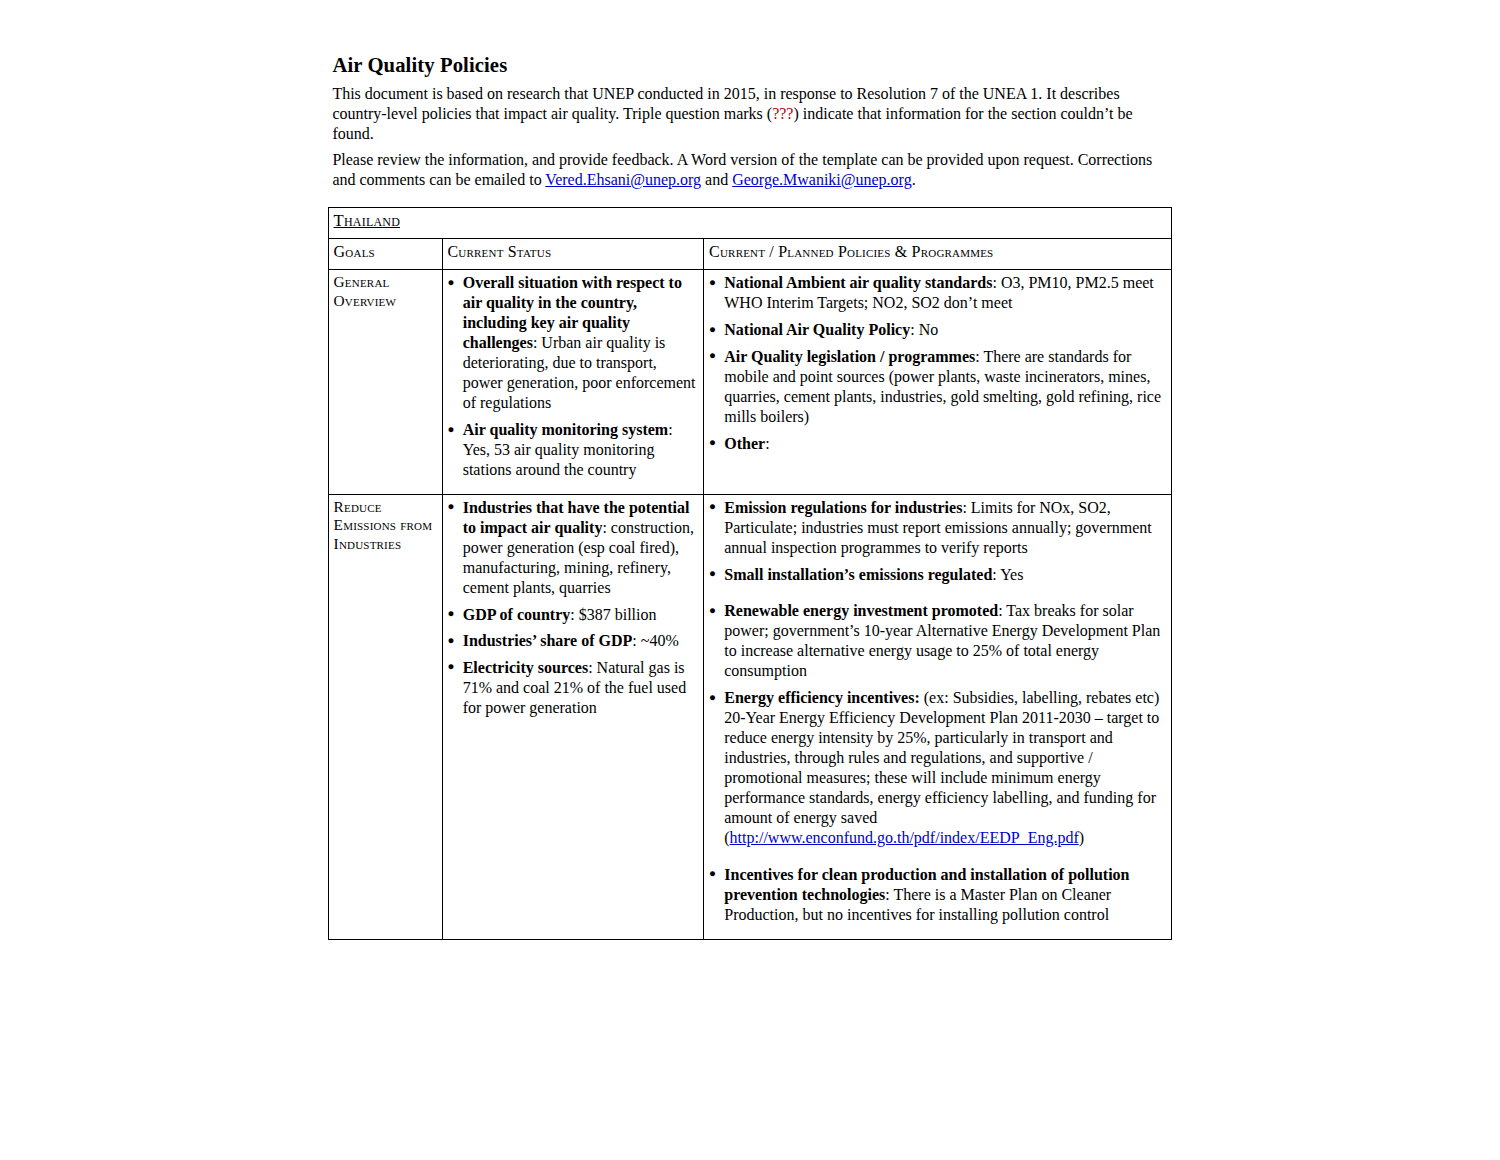Air Quality Policies
This document is based on research that UNEP conducted in 2015, in response to Resolution 7 of the UNEA 1. It describes country-level policies that impact air quality. Triple question marks (???) indicate that information for the section couldn’t be found.
Please review the information, and provide feedback. A Word version of the template can be provided upon request. Corrections and comments can be emailed to Vered.Ehsani@unep.org and George.Mwaniki@unep.org.
| Thailand |
| Goals | Current Status | Current / Planned Policies & Programmes |
| General Overview | Overall situation with respect to air quality in the country, including key air quality challenges : Urban air quality is deteriorating, due to transport, power generation, poor enforcement of regulations Air quality monitoring system : Yes, 53 air quality monitoring stations around the country | National Ambient air quality standards : O3, PM10, PM2.5 meet WHO Interim Targets; NO2, SO2 don’t meet National Air Quality Policy : No Air Quality legislation / programmes : There are standards for mobile and point sources (power plants, waste incinerators, mines, quarries, cement plants, industries, gold smelting, gold refining, rice mills boilers) Other : |
| Reduce Emissions from Industries | Industries that have the potential to impact air quality : construction, power generation (esp coal fired), manufacturing, mining, refinery, cement plants, quarries GDP of country : $387 billion Industries’ share of GDP : ~40% Electricity sources : Natural gas is 71% and coal 21% of the fuel used for power generation | Emission regulations for industries : Limits for NOx, SO2, Particulate; industries must report emissions annually; government annual inspection programmes to verify reports Small installation’s emissions regulated : Yes Renewable energy investment promoted : Tax breaks for solar power; government’s 10-year Alternative Energy Development Plan to increase alternative energy usage to 25% of total energy consumption Energy efficiency incentives: (ex: Subsidies, labelling, rebates etc) 20-Year Energy Efficiency Development Plan 2011-2030 – target to reduce energy intensity by 25%, particularly in transport and industries, through rules and regulations, and supportive / promotional measures; these will include minimum energy performance standards, energy efficiency labelling, and funding for amount of energy saved ( http://www.enconfund.go.th/pdf/index/EEDP_Eng.pdf ) Incentives for clean production and installation of pollution prevention technologies : There is a Master Plan on Cleaner Production, but no incentives for installing pollution control |